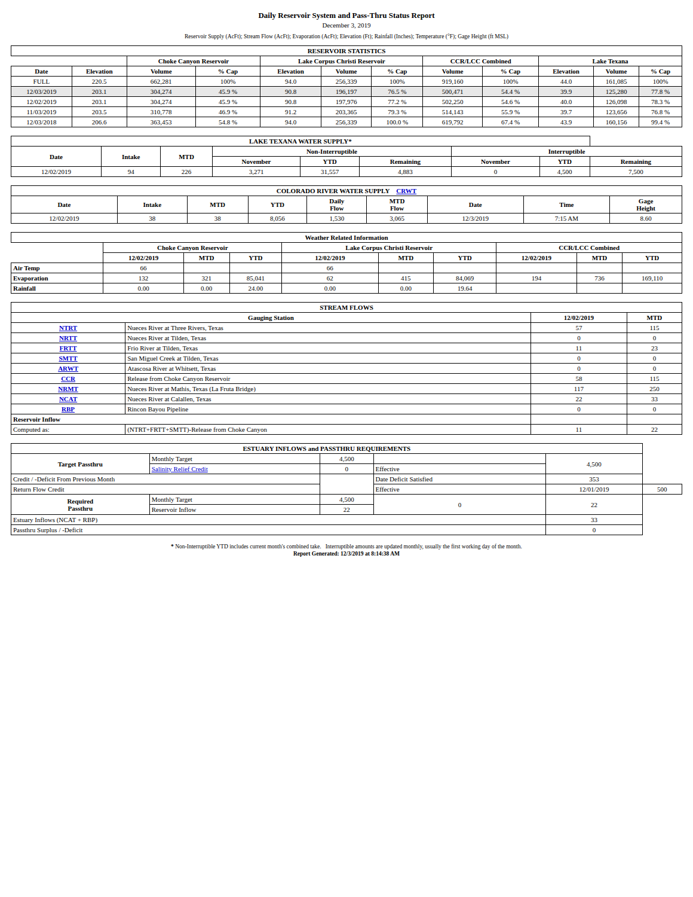Daily Reservoir System and Pass-Thru Status Report
December 3, 2019
Reservoir Supply (AcFt); Stream Flow (AcFt); Evaporation (AcFt); Elevation (Ft); Rainfall (Inches); Temperature (°F); Gage Height (ft MSL)
| RESERVOIR STATISTICS |
| --- |
| | Choke Canyon Reservoir | Lake Corpus Christi Reservoir | CCR/LCC Combined | Lake Texana |
| Date | Elevation | Volume | % Cap | Elevation | Volume | % Cap | Volume | % Cap | Elevation | Volume | % Cap |
| FULL | 220.5 | 662,281 | 100% | 94.0 | 256,339 | 100% | 919,160 | 100% | 44.0 | 161,085 | 100% |
| 12/03/2019 | 203.1 | 304,274 | 45.9 % | 90.8 | 196,197 | 76.5 % | 500,471 | 54.4 % | 39.9 | 125,280 | 77.8 % |
| 12/02/2019 | 203.1 | 304,274 | 45.9 % | 90.8 | 197,976 | 77.2 % | 502,250 | 54.6 % | 40.0 | 126,098 | 78.3 % |
| 11/03/2019 | 203.5 | 310,778 | 46.9 % | 91.2 | 203,365 | 79.3 % | 514,143 | 55.9 % | 39.7 | 123,656 | 76.8 % |
| 12/03/2018 | 206.6 | 363,453 | 54.8 % | 94.0 | 256,339 | 100.0 % | 619,792 | 67.4 % | 43.9 | 160,156 | 99.4 % |
| LAKE TEXANA WATER SUPPLY* |
| --- |
| Date | Intake | MTD | Non-Interruptible | Interruptible |
| November | YTD | Remaining | November | YTD | Remaining |
| 12/02/2019 | 94 | 226 | 3,271 | 31,557 | 4,883 | 0 | 4,500 | 7,500 |
| COLORADO RIVER WATER SUPPLY CRWT |
| --- |
| Date | Intake | MTD | YTD | Daily Flow | MTD Flow | Date | Time | Gage Height |
| 12/02/2019 | 38 | 38 | 8,056 | 1,530 | 3,065 | 12/3/2019 | 7:15 AM | 8.60 |
| Weather Related Information |
| --- |
| | Choke Canyon Reservoir | Lake Corpus Christi Reservoir | CCR/LCC Combined |
| | 12/02/2019 | MTD | YTD | 12/02/2019 | MTD | YTD | 12/02/2019 | MTD | YTD |
| Air Temp | 66 | | | 66 | | | | | |
| Evaporation | 132 | 321 | 85,041 | 62 | 415 | 84,069 | 194 | 736 | 169,110 |
| Rainfall | 0.00 | 0.00 | 24.00 | 0.00 | 0.00 | 19.64 | | | |
| STREAM FLOWS |
| --- |
| Gauging Station | 12/02/2019 | MTD |
| NTRT | Nueces River at Three Rivers, Texas | 57 | 115 |
| NRTT | Nueces River at Tilden, Texas | 0 | 0 |
| FRTT | Frio River at Tilden, Texas | 11 | 23 |
| SMTT | San Miguel Creek at Tilden, Texas | 0 | 0 |
| ARWT | Atascosa River at Whitsett, Texas | 0 | 0 |
| CCR | Release from Choke Canyon Reservoir | 58 | 115 |
| NRMT | Nueces River at Mathis, Texas (La Fruta Bridge) | 117 | 250 |
| NCAT | Nueces River at Calallen, Texas | 22 | 33 |
| RBP | Rincon Bayou Pipeline | 0 | 0 |
| Reservoir Inflow | | |
| Computed as: | (NTRT+FRTT+SMTT)-Release from Choke Canyon | 11 | 22 |
| ESTUARY INFLOWS and PASSTHRU REQUIREMENTS |
| --- |
| Target Passthru | Monthly Target | 4,500 | | 4,500 |
| Salinity Relief Credit | 0 | Effective |
| Credit / -Deficit From Previous Month | | Date Deficit Satisfied | 353 |
| Return Flow Credit | | Effective | 12/01/2019 | 500 |
| Required Passthru | Monthly Target | 4,500 | 0 | 22 |
| Reservoir Inflow | 22 |
| Estuary Inflows (NCAT + RBP) | 33 |
| Passthru Surplus / -Deficit | 0 |
* Non-Interruptible YTD includes current month's combined take. Interruptible amounts are updated monthly, usually the first working day of the month.
Report Generated: 12/3/2019 at 8:14:38 AM